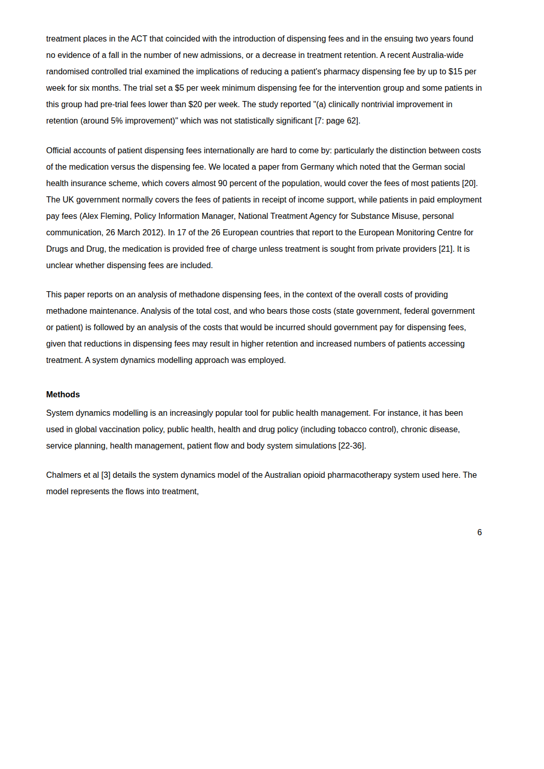treatment places in the ACT that coincided with the introduction of dispensing fees and in the ensuing two years found no evidence of a fall in the number of new admissions, or a decrease in treatment retention. A recent Australia-wide randomised controlled trial examined the implications of reducing a patient's pharmacy dispensing fee by up to $15 per week for six months. The trial set a $5 per week minimum dispensing fee for the intervention group and some patients in this group had pre-trial fees lower than $20 per week. The study reported "(a) clinically nontrivial improvement in retention (around 5% improvement)" which was not statistically significant [7: page 62].
Official accounts of patient dispensing fees internationally are hard to come by: particularly the distinction between costs of the medication versus the dispensing fee. We located a paper from Germany which noted that the German social health insurance scheme, which covers almost 90 percent of the population, would cover the fees of most patients [20]. The UK government normally covers the fees of patients in receipt of income support, while patients in paid employment pay fees (Alex Fleming, Policy Information Manager, National Treatment Agency for Substance Misuse, personal communication, 26 March 2012). In 17 of the 26 European countries that report to the European Monitoring Centre for Drugs and Drug, the medication is provided free of charge unless treatment is sought from private providers [21]. It is unclear whether dispensing fees are included.
This paper reports on an analysis of methadone dispensing fees, in the context of the overall costs of providing methadone maintenance. Analysis of the total cost, and who bears those costs (state government, federal government or patient) is followed by an analysis of the costs that would be incurred should government pay for dispensing fees, given that reductions in dispensing fees may result in higher retention and increased numbers of patients accessing treatment. A system dynamics modelling approach was employed.
Methods
System dynamics modelling is an increasingly popular tool for public health management. For instance, it has been used in global vaccination policy, public health, health and drug policy (including tobacco control), chronic disease, service planning, health management, patient flow and body system simulations [22-36].
Chalmers et al [3] details the system dynamics model of the Australian opioid pharmacotherapy system used here. The model represents the flows into treatment,
6